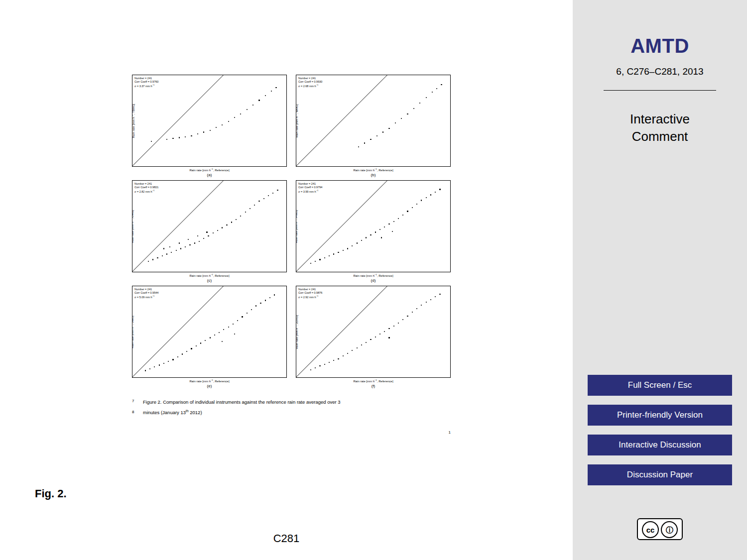Number = 241
Corr Coeff = 0.9760
σ = 3.37 mm h−1
Rain rate [mm h−1, TBRG]
Rain rate [mm h−1, Reference]
(a)
Number = 241
Corr Coeff = 0.9930
σ = 2.68 mm h−1
Rain rate [mm h−1, WRG]
Rain rate [mm h−1, Reference]
(b)
Number = 241
Corr Coeff = 0.9821
σ = 2.82 mm h−1
Rain rate [mm h−1, ORG]
Rain rate [mm h−1, Reference]
(c)
Number = 241
Corr Coeff = 0.9794
σ = 3.99 mm h−1
Rain rate [mm h−1, PWD]
Rain rate [mm h−1, Reference]
(d)
Number = 241
Corr Coeff = 0.9544
σ = 5.09 mm h−1
Rain rate [mm h−1, JWD]
Rain rate [mm h−1, Reference]
(e)
Number = 241
Corr Coeff = 0.9876
σ = 2.92 mm h−1
Rain rate [mm h−1, 2DVD]
Rain rate [mm h−1, Reference]
(f)
7 Figure 2. Comparison of individual instruments against the reference rain rate averaged over 3
8minutes (January 13th 2012)
1
Fig. 2.
C281
AMTD
6, C276–C281, 2013
Interactive
Comment
Full Screen / Esc Printer-friendly Version Interactive Discussion Discussion Paper
ccⓘ